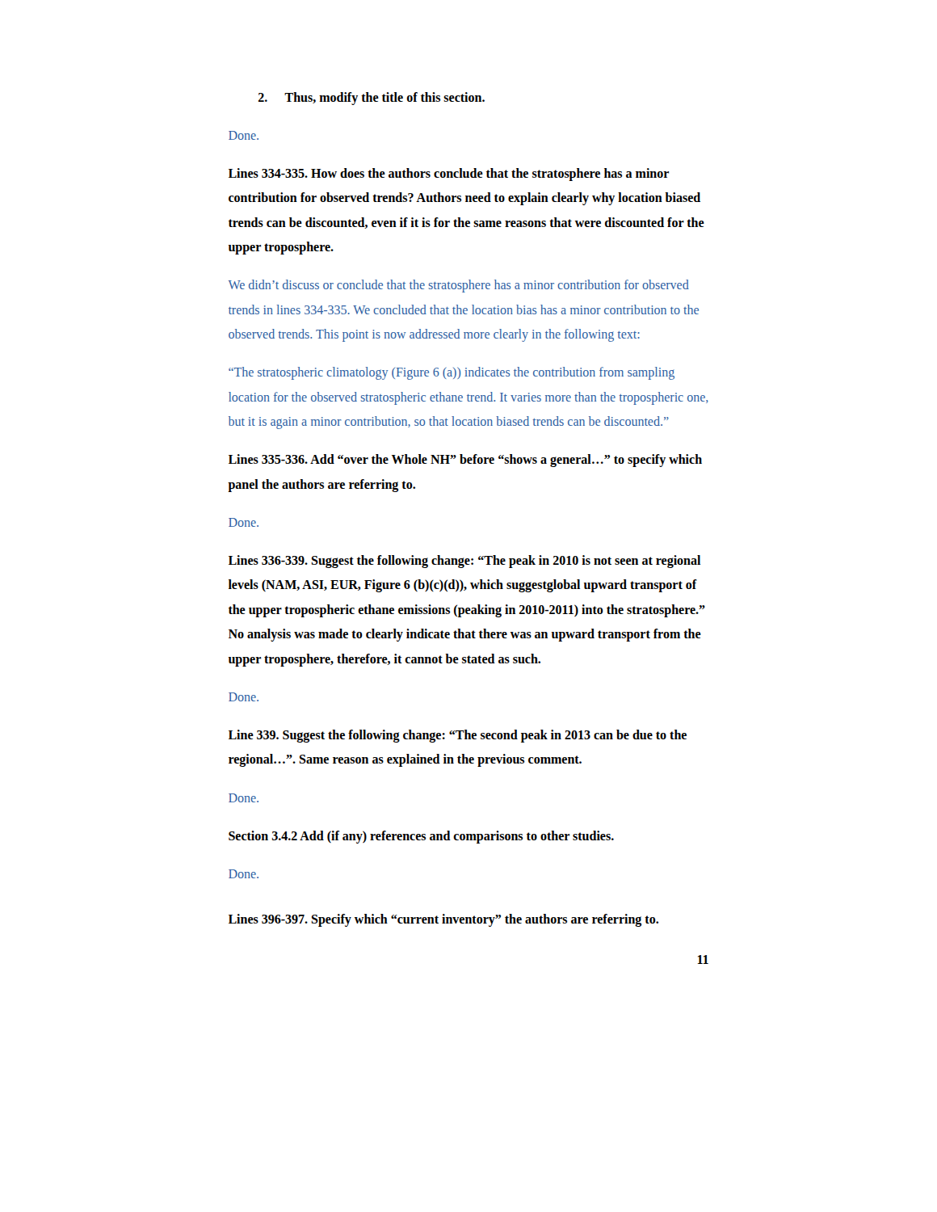Thus, modify the title of this section.
Done.
Lines 334-335. How does the authors conclude that the stratosphere has a minor contribution for observed trends? Authors need to explain clearly why location biased trends can be discounted, even if it is for the same reasons that were discounted for the upper troposphere.
We didn’t discuss or conclude that the stratosphere has a minor contribution for observed trends in lines 334-335. We concluded that the location bias has a minor contribution to the observed trends. This point is now addressed more clearly in the following text:
“The stratospheric climatology (Figure 6 (a)) indicates the contribution from sampling location for the observed stratospheric ethane trend. It varies more than the tropospheric one, but it is again a minor contribution, so that location biased trends can be discounted.”
Lines 335-336. Add “over the Whole NH” before “shows a general…” to specify which panel the authors are referring to.
Done.
Lines 336-339. Suggest the following change: “The peak in 2010 is not seen at regional levels (NAM, ASI, EUR, Figure 6 (b)(c)(d)), which suggestglobal upward transport of the upper tropospheric ethane emissions (peaking in 2010-2011) into the stratosphere.” No analysis was made to clearly indicate that there was an upward transport from the upper troposphere, therefore, it cannot be stated as such.
Done.
Line 339. Suggest the following change: “The second peak in 2013 can be due to the regional…”. Same reason as explained in the previous comment.
Done.
Section 3.4.2 Add (if any) references and comparisons to other studies.
Done.
Lines 396-397. Specify which “current inventory” the authors are referring to.
11